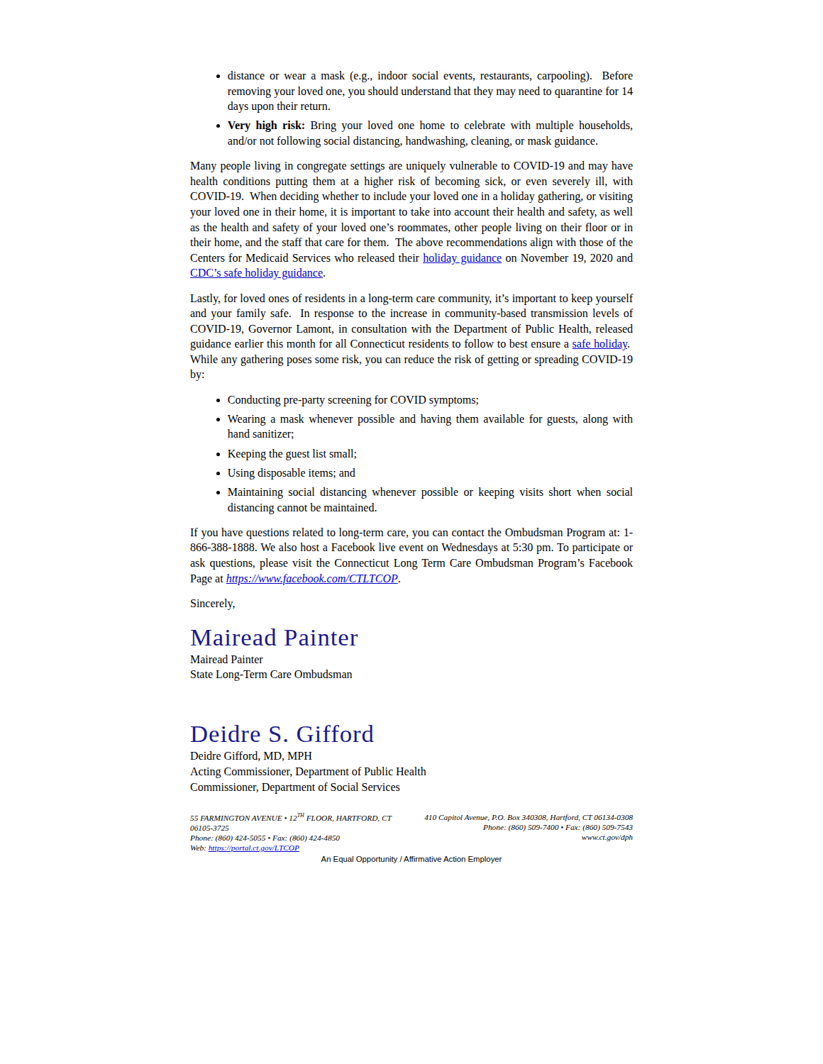distance or wear a mask (e.g., indoor social events, restaurants, carpooling). Before removing your loved one, you should understand that they may need to quarantine for 14 days upon their return.
Very high risk: Bring your loved one home to celebrate with multiple households, and/or not following social distancing, handwashing, cleaning, or mask guidance.
Many people living in congregate settings are uniquely vulnerable to COVID-19 and may have health conditions putting them at a higher risk of becoming sick, or even severely ill, with COVID-19. When deciding whether to include your loved one in a holiday gathering, or visiting your loved one in their home, it is important to take into account their health and safety, as well as the health and safety of your loved one’s roommates, other people living on their floor or in their home, and the staff that care for them. The above recommendations align with those of the Centers for Medicaid Services who released their holiday guidance on November 19, 2020 and CDC’s safe holiday guidance.
Lastly, for loved ones of residents in a long-term care community, it’s important to keep yourself and your family safe. In response to the increase in community-based transmission levels of COVID-19, Governor Lamont, in consultation with the Department of Public Health, released guidance earlier this month for all Connecticut residents to follow to best ensure a safe holiday. While any gathering poses some risk, you can reduce the risk of getting or spreading COVID-19 by:
Conducting pre-party screening for COVID symptoms;
Wearing a mask whenever possible and having them available for guests, along with hand sanitizer;
Keeping the guest list small;
Using disposable items; and
Maintaining social distancing whenever possible or keeping visits short when social distancing cannot be maintained.
If you have questions related to long-term care, you can contact the Ombudsman Program at: 1-866-388-1888. We also host a Facebook live event on Wednesdays at 5:30 pm. To participate or ask questions, please visit the Connecticut Long Term Care Ombudsman Program’s Facebook Page at https://www.facebook.com/CTLTCOP.
Sincerely,
Mairead Painter
Mairead Painter
State Long-Term Care Ombudsman
Deidre S. Gifford
Deidre Gifford, MD, MPH
Acting Commissioner, Department of Public Health
Commissioner, Department of Social Services
| 55 FARMINGTON AVENUE • 12 TH FLOOR, HARTFORD, CT 06105-3725 Phone: (860) 424-5055 • Fax: (860) 424-4850 Web: https://portal.ct.gov/LTCOP | 410 Capitol Avenue, P.O. Box 340308, Hartford , CT 06134-0308 Phone: (860) 509-7400 • Fax: (860) 509-7543 www.ct.gov/dph |
An Equal Opportunity / Affirmative Action Employer